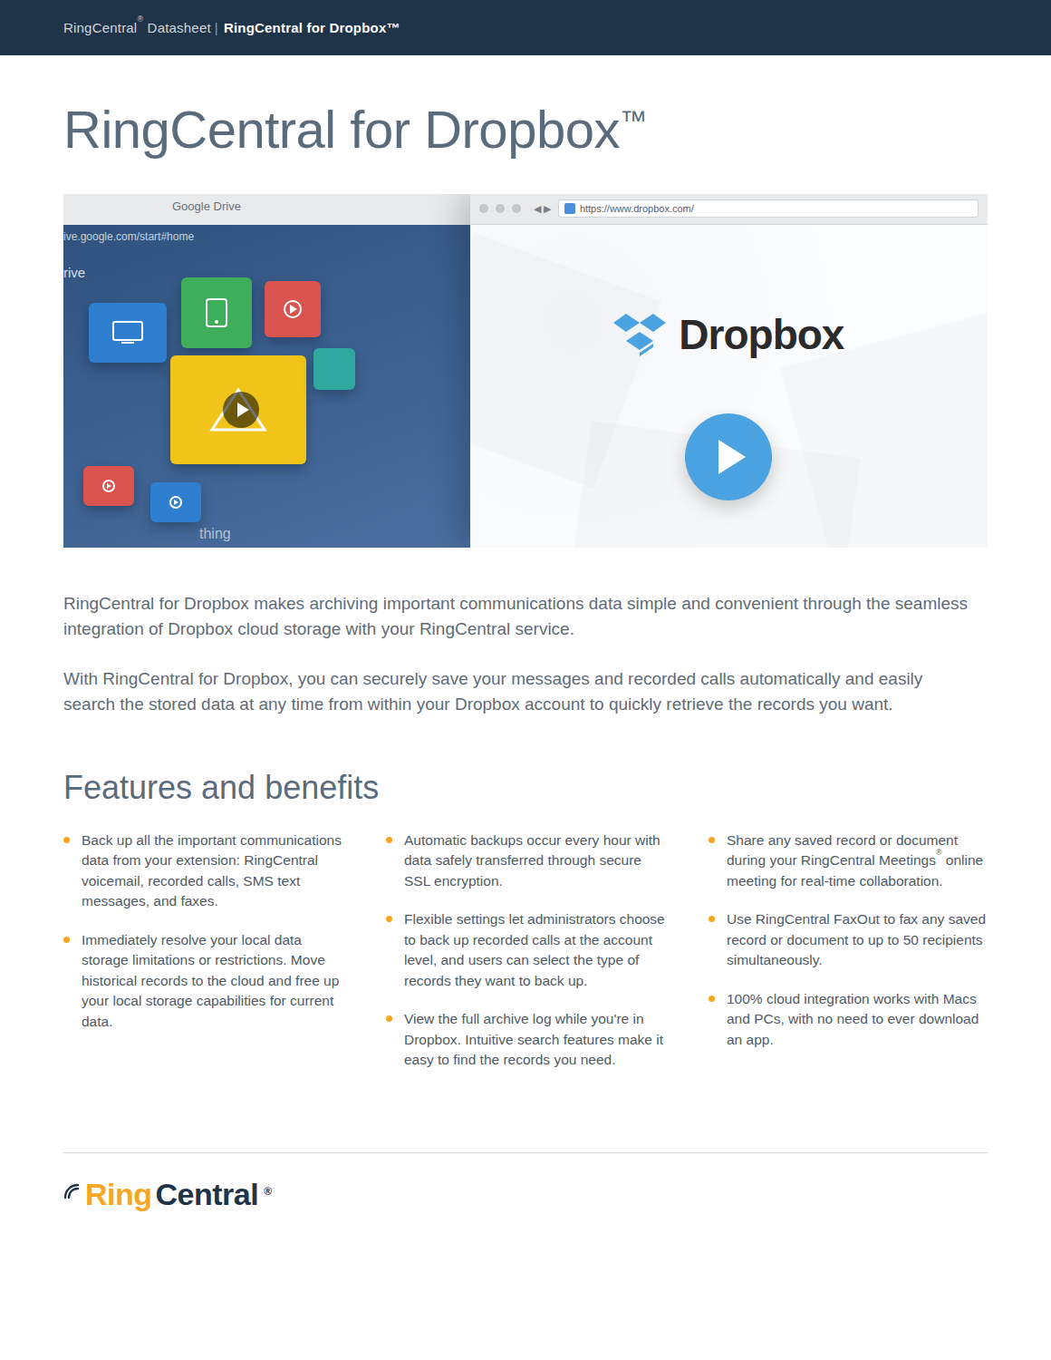RingCentral® Datasheet|RingCentral for Dropbox™
RingCentral for Dropbox™
Google Drive
ive.google.com/start#home
rive
thing
◀ ▶
https://www.dropbox.com/
Dropbox
RingCentral for Dropbox makes archiving important communications data simple and convenient through the seamless integration of Dropbox cloud storage with your RingCentral service.
With RingCentral for Dropbox, you can securely save your messages and recorded calls automatically and easily search the stored data at any time from within your Dropbox account to quickly retrieve the records you want.
Features and benefits
Back up all the important communications data from your extension: RingCentral voicemail, recorded calls, SMS text messages, and faxes.
Immediately resolve your local data storage limitations or restrictions. Move historical records to the cloud and free up your local storage capabilities for current data.
Automatic backups occur every hour with data safely transferred through secure SSL encryption.
Flexible settings let administrators choose to back up recorded calls at the account level, and users can select the type of records they want to back up.
View the full archive log while you're in Dropbox. Intuitive search features make it easy to find the records you need.
Share any saved record or document during your RingCentral Meetings® online meeting for real-time collaboration.
Use RingCentral FaxOut to fax any saved record or document to up to 50 recipients simultaneously.
100% cloud integration works with Macs and PCs, with no need to ever download an app.
Ring Central®